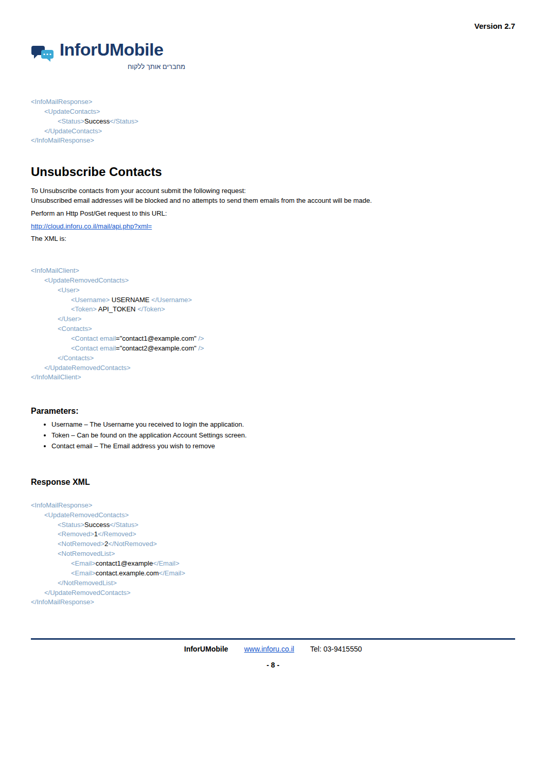Version 2.7
Infor UMobile
מחברים אותך ללקוח
<InfoMailResponse> <UpdateContacts> <Status>Success</Status> </UpdateContacts> </InfoMailResponse>
Unsubscribe Contacts
To Unsubscribe contacts from your account submit the following request:
Unsubscribed email addresses will be blocked and no attempts to send them emails from the account will be made.
Perform an Http Post/Get request to this URL:
http://cloud.inforu.co.il/mail/api.php?xml=
The XML is:
<InfoMailClient> <UpdateRemovedContacts> <User> <Username> USERNAME </Username> <Token> API_TOKEN </Token> </User> <Contacts> <Contact email="contact1@example.com" /> <Contact email="contact2@example.com" /> </Contacts> </UpdateRemovedContacts> </InfoMailClient>
Parameters:
Username – The Username you received to login the application.
Token – Can be found on the application Account Settings screen.
Contact email – The Email address you wish to remove
Response XML
<InfoMailResponse> <UpdateRemovedContacts> <Status>Success</Status> <Removed>1</Removed> <NotRemoved>2</NotRemoved> <NotRemovedList> <Email>contact1@example</Email> <Email>contact.example.com</Email> </NotRemovedList> </UpdateRemovedContacts> </InfoMailResponse>
InforUMobile www.inforu.co.il Tel: 03-9415550
- 8 -